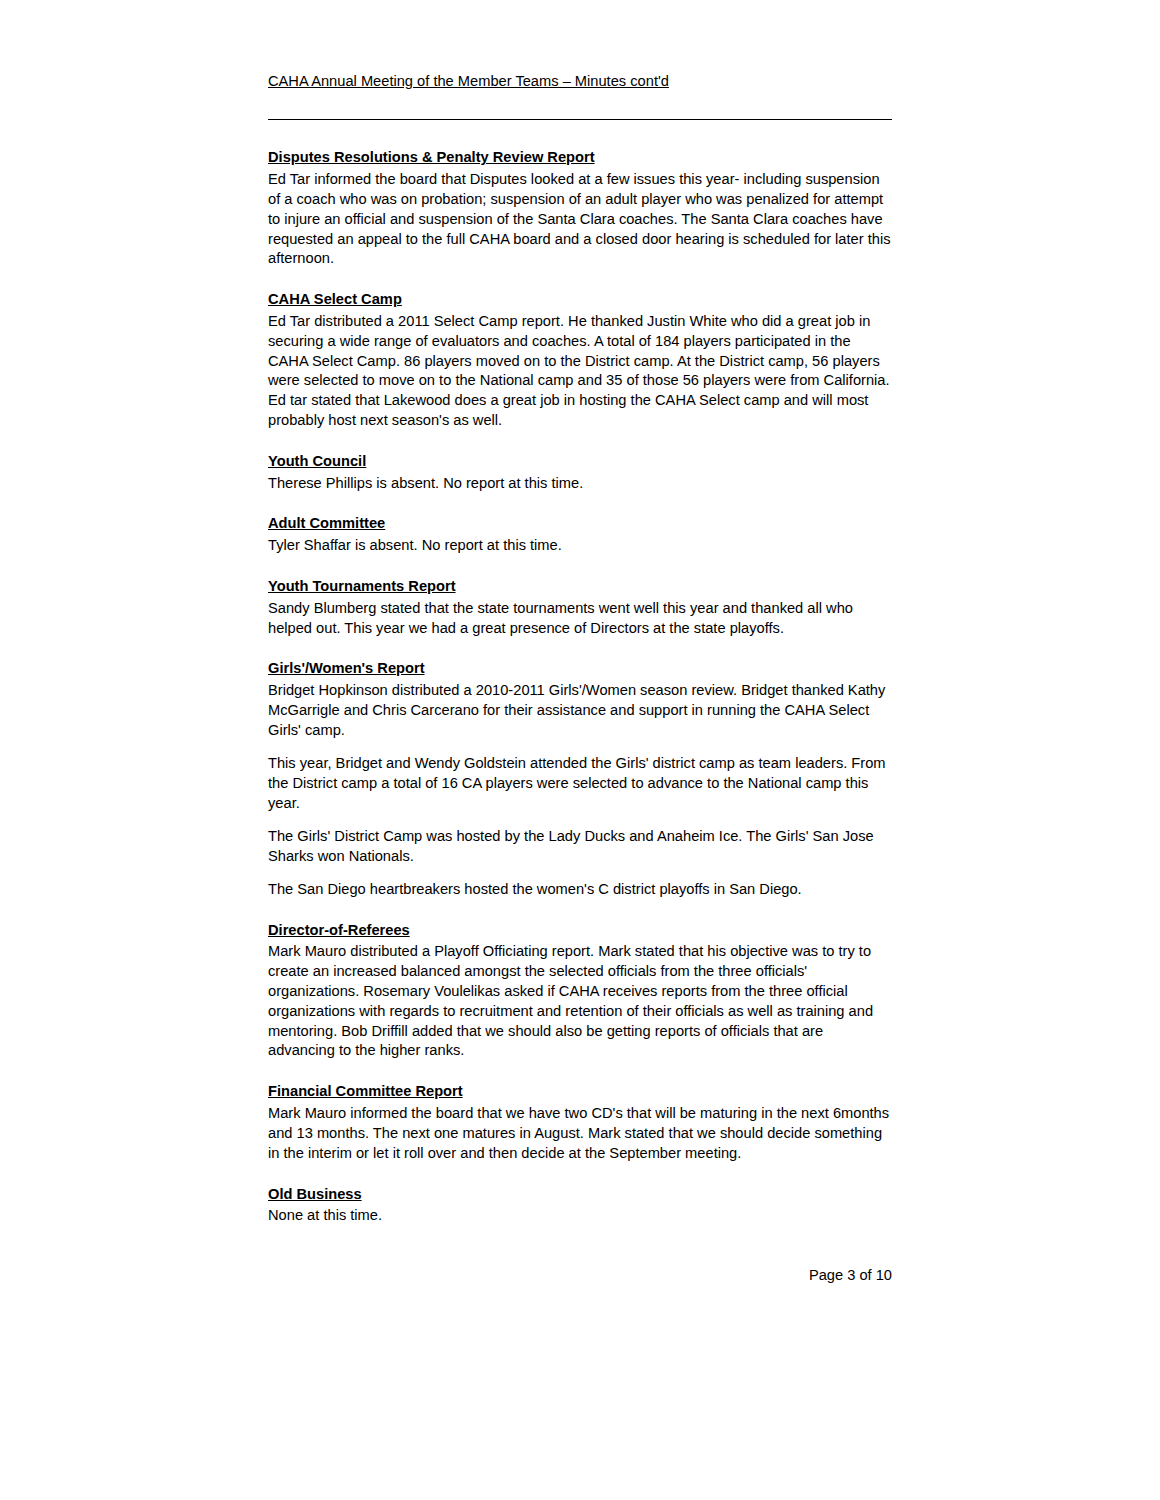CAHA Annual Meeting of the Member Teams – Minutes cont'd
Disputes Resolutions & Penalty Review Report
Ed Tar informed the board that Disputes looked at a few issues this year- including suspension of a coach who was on probation; suspension of an adult player who was penalized for attempt to injure an official and suspension of the Santa Clara coaches. The Santa Clara coaches have requested an appeal to the full CAHA board and a closed door hearing is scheduled for later this afternoon.
CAHA Select Camp
Ed Tar distributed a 2011 Select Camp report. He thanked Justin White who did a great job in securing a wide range of evaluators and coaches. A total of 184 players participated in the CAHA Select Camp. 86 players moved on to the District camp. At the District camp, 56 players were selected to move on to the National camp and 35 of those 56 players were from California. Ed tar stated that Lakewood does a great job in hosting the CAHA Select camp and will most probably host next season's as well.
Youth Council
Therese Phillips is absent. No report at this time.
Adult Committee
Tyler Shaffar is absent. No report at this time.
Youth Tournaments Report
Sandy Blumberg stated that the state tournaments went well this year and thanked all who helped out. This year we had a great presence of Directors at the state playoffs.
Girls'/Women's Report
Bridget Hopkinson distributed a 2010-2011 Girls'/Women season review. Bridget thanked Kathy McGarrigle and Chris Carcerano for their assistance and support in running the CAHA Select Girls' camp.
This year, Bridget and Wendy Goldstein attended the Girls' district camp as team leaders. From the District camp a total of 16 CA players were selected to advance to the National camp this year.
The Girls' District Camp was hosted by the Lady Ducks and Anaheim Ice. The Girls' San Jose Sharks won Nationals.
The San Diego heartbreakers hosted the women's C district playoffs in San Diego.
Director-of-Referees
Mark Mauro distributed a Playoff Officiating report. Mark stated that his objective was to try to create an increased balanced amongst the selected officials from the three officials' organizations. Rosemary Voulelikas asked if CAHA receives reports from the three official organizations with regards to recruitment and retention of their officials as well as training and mentoring. Bob Driffill added that we should also be getting reports of officials that are advancing to the higher ranks.
Financial Committee Report
Mark Mauro informed the board that we have two CD's that will be maturing in the next 6months and 13 months. The next one matures in August. Mark stated that we should decide something in the interim or let it roll over and then decide at the September meeting.
Old Business
None at this time.
Page 3 of 10